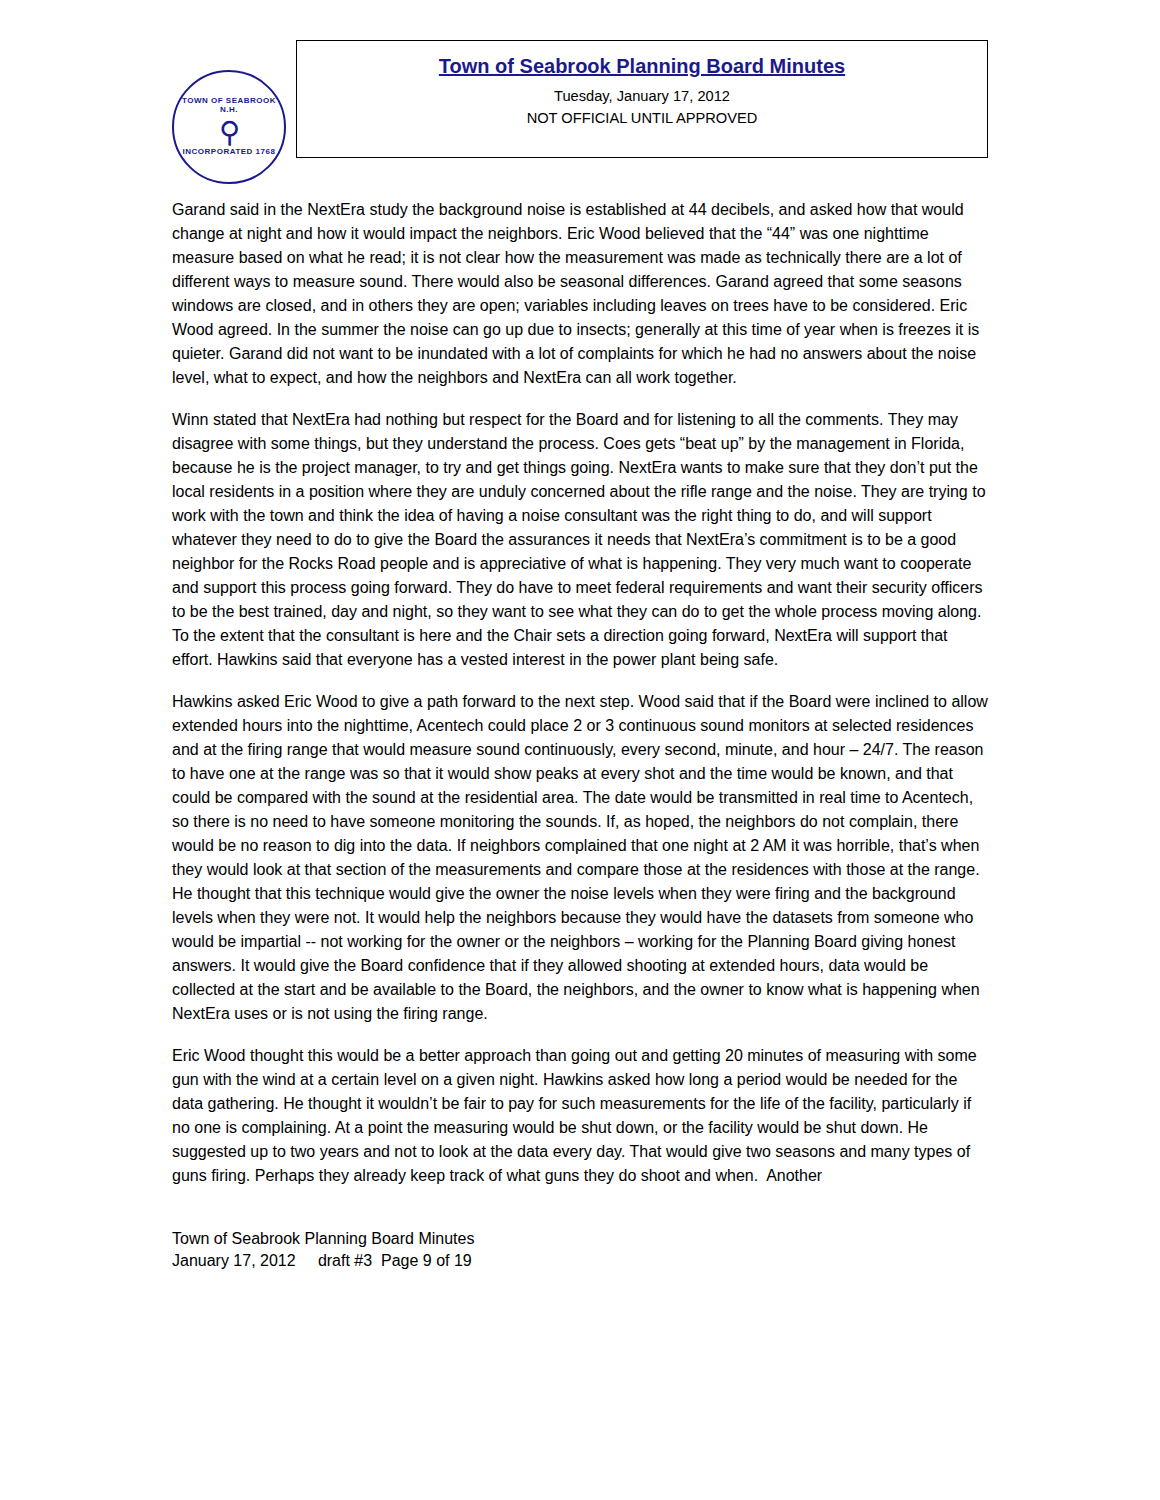TOWN OF SEABROOK N.H.
⚲
INCORPORATED 1768
Town of Seabrook Planning Board Minutes
Tuesday, January 17, 2012
NOT OFFICIAL UNTIL APPROVED
Garand said in the NextEra study the background noise is established at 44 decibels, and asked how that would change at night and how it would impact the neighbors. Eric Wood believed that the “44” was one nighttime measure based on what he read; it is not clear how the measurement was made as technically there are a lot of different ways to measure sound. There would also be seasonal differences. Garand agreed that some seasons windows are closed, and in others they are open; variables including leaves on trees have to be considered. Eric Wood agreed. In the summer the noise can go up due to insects; generally at this time of year when is freezes it is quieter. Garand did not want to be inundated with a lot of complaints for which he had no answers about the noise level, what to expect, and how the neighbors and NextEra can all work together.
Winn stated that NextEra had nothing but respect for the Board and for listening to all the comments. They may disagree with some things, but they understand the process. Coes gets “beat up” by the management in Florida, because he is the project manager, to try and get things going. NextEra wants to make sure that they don’t put the local residents in a position where they are unduly concerned about the rifle range and the noise. They are trying to work with the town and think the idea of having a noise consultant was the right thing to do, and will support whatever they need to do to give the Board the assurances it needs that NextEra’s commitment is to be a good neighbor for the Rocks Road people and is appreciative of what is happening. They very much want to cooperate and support this process going forward. They do have to meet federal requirements and want their security officers to be the best trained, day and night, so they want to see what they can do to get the whole process moving along. To the extent that the consultant is here and the Chair sets a direction going forward, NextEra will support that effort. Hawkins said that everyone has a vested interest in the power plant being safe.
Hawkins asked Eric Wood to give a path forward to the next step. Wood said that if the Board were inclined to allow extended hours into the nighttime, Acentech could place 2 or 3 continuous sound monitors at selected residences and at the firing range that would measure sound continuously, every second, minute, and hour – 24/7. The reason to have one at the range was so that it would show peaks at every shot and the time would be known, and that could be compared with the sound at the residential area. The date would be transmitted in real time to Acentech, so there is no need to have someone monitoring the sounds. If, as hoped, the neighbors do not complain, there would be no reason to dig into the data. If neighbors complained that one night at 2 AM it was horrible, that’s when they would look at that section of the measurements and compare those at the residences with those at the range. He thought that this technique would give the owner the noise levels when they were firing and the background levels when they were not. It would help the neighbors because they would have the datasets from someone who would be impartial -- not working for the owner or the neighbors – working for the Planning Board giving honest answers. It would give the Board confidence that if they allowed shooting at extended hours, data would be collected at the start and be available to the Board, the neighbors, and the owner to know what is happening when NextEra uses or is not using the firing range.
Eric Wood thought this would be a better approach than going out and getting 20 minutes of measuring with some gun with the wind at a certain level on a given night. Hawkins asked how long a period would be needed for the data gathering. He thought it wouldn’t be fair to pay for such measurements for the life of the facility, particularly if no one is complaining. At a point the measuring would be shut down, or the facility would be shut down. He suggested up to two years and not to look at the data every day. That would give two seasons and many types of guns firing. Perhaps they already keep track of what guns they do shoot and when. Another
Town of Seabrook Planning Board Minutes
January 17, 2012 draft #3 Page 9 of 19